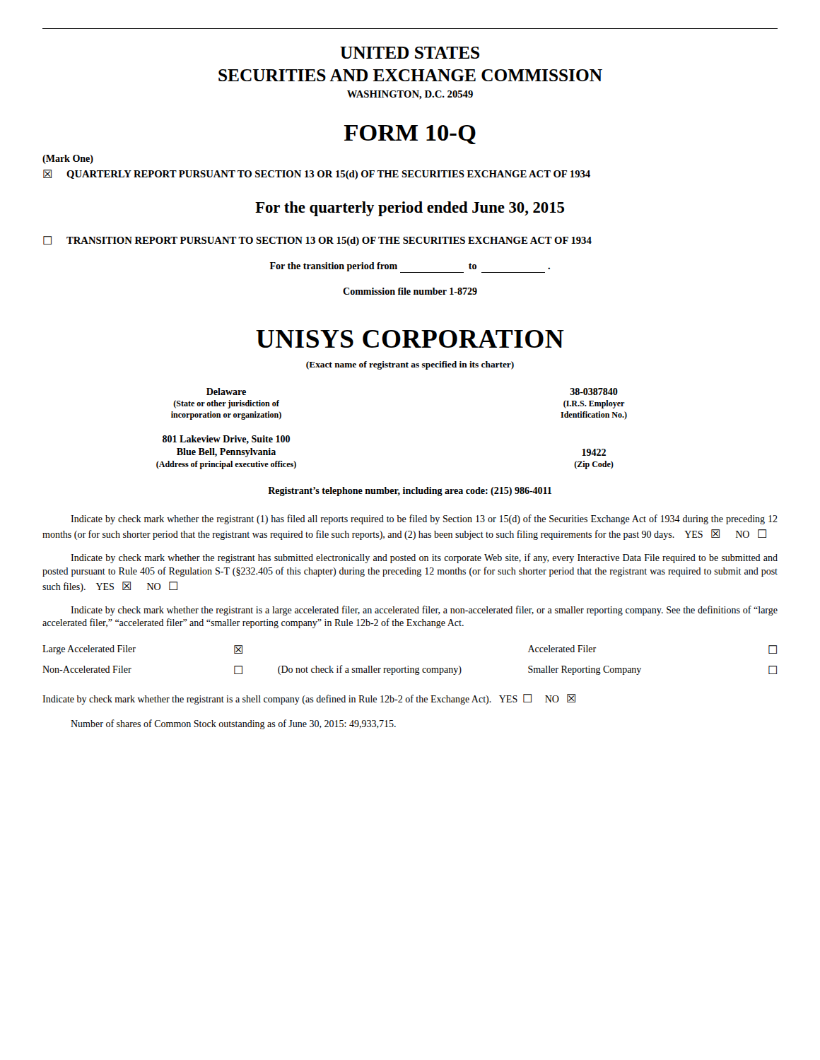UNITED STATES
SECURITIES AND EXCHANGE COMMISSION
WASHINGTON, D.C. 20549
FORM 10-Q
(Mark One)
| | QUARTERLY REPORT PURSUANT TO SECTION 13 OR 15(d) OF THE SECURITIES EXCHANGE ACT OF 1934 |
For the quarterly period ended June 30, 2015
| | TRANSITION REPORT PURSUANT TO SECTION 13 OR 15(d) OF THE SECURITIES EXCHANGE ACT OF 1934 |
For the transition period from to .
Commission file number 1-8729
UNISYS CORPORATION
(Exact name of registrant as specified in its charter)
| Delaware (State or other jurisdiction of incorporation or organization) | 38-0387840 (I.R.S. Employer Identification No.) |
| 801 Lakeview Drive, Suite 100 Blue Bell, Pennsylvania (Address of principal executive offices) | 19422 (Zip Code) |
Registrant’s telephone number, including area code: (215) 986-4011
Indicate by check mark whether the registrant (1) has filed all reports required to be filed by Section 13 or 15(d) of the Securities Exchange Act of 1934 during the preceding 12 months (or for such shorter period that the registrant was required to file such reports), and (2) has been subject to such filing requirements for the past 90 days. YES NO
Indicate by check mark whether the registrant has submitted electronically and posted on its corporate Web site, if any, every Interactive Data File required to be submitted and posted pursuant to Rule 405 of Regulation S-T (§232.405 of this chapter) during the preceding 12 months (or for such shorter period that the registrant was required to submit and post such files). YES NO
Indicate by check mark whether the registrant is a large accelerated filer, an accelerated filer, a non-accelerated filer, or a smaller reporting company. See the definitions of “large accelerated filer,” “accelerated filer” and “smaller reporting company” in Rule 12b-2 of the Exchange Act.
| Large Accelerated Filer | | | Accelerated Filer | |
| Non-Accelerated Filer | | (Do not check if a smaller reporting company) | Smaller Reporting Company | |
Indicate by check mark whether the registrant is a shell company (as defined in Rule 12b-2 of the Exchange Act). YES NO
Number of shares of Common Stock outstanding as of June 30, 2015: 49,933,715.